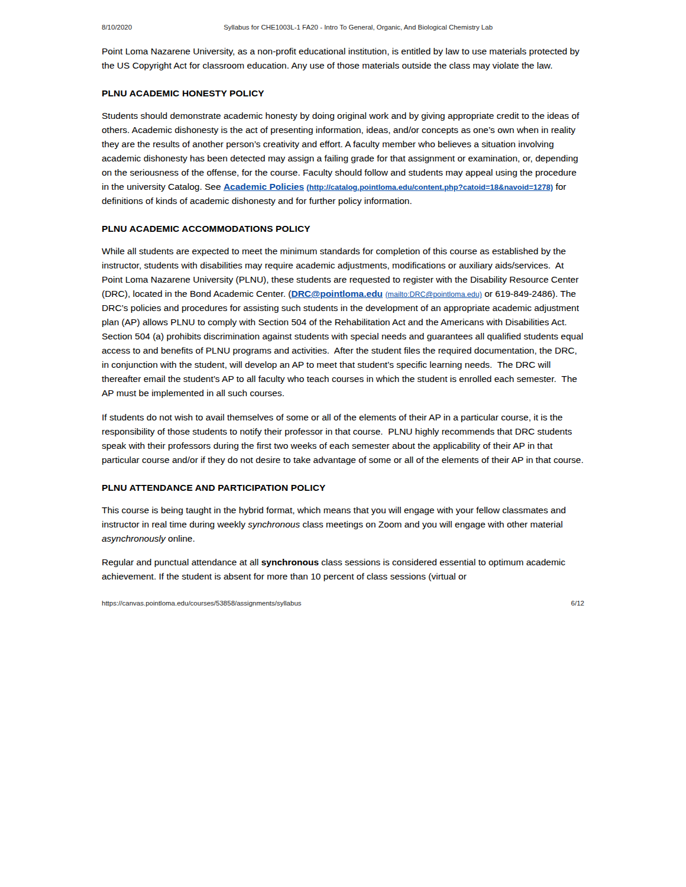8/10/2020 Syllabus for CHE1003L-1 FA20 - Intro To General, Organic, And Biological Chemistry Lab
Point Loma Nazarene University, as a non-profit educational institution, is entitled by law to use materials protected by the US Copyright Act for classroom education. Any use of those materials outside the class may violate the law.
PLNU Academic Honesty Policy
Students should demonstrate academic honesty by doing original work and by giving appropriate credit to the ideas of others. Academic dishonesty is the act of presenting information, ideas, and/or concepts as one’s own when in reality they are the results of another person’s creativity and effort. A faculty member who believes a situation involving academic dishonesty has been detected may assign a failing grade for that assignment or examination, or, depending on the seriousness of the offense, for the course. Faculty should follow and students may appeal using the procedure in the university Catalog. See Academic Policies (http://catalog.pointloma.edu/content.php?catoid=18&navoid=1278) for definitions of kinds of academic dishonesty and for further policy information.
PLNU Academic Accommodations Policy
While all students are expected to meet the minimum standards for completion of this course as established by the instructor, students with disabilities may require academic adjustments, modifications or auxiliary aids/services. At Point Loma Nazarene University (PLNU), these students are requested to register with the Disability Resource Center (DRC), located in the Bond Academic Center. (DRC@pointloma.edu (mailto:DRC@pointloma.edu) or 619-849-2486). The DRC’s policies and procedures for assisting such students in the development of an appropriate academic adjustment plan (AP) allows PLNU to comply with Section 504 of the Rehabilitation Act and the Americans with Disabilities Act. Section 504 (a) prohibits discrimination against students with special needs and guarantees all qualified students equal access to and benefits of PLNU programs and activities. After the student files the required documentation, the DRC, in conjunction with the student, will develop an AP to meet that student’s specific learning needs. The DRC will thereafter email the student’s AP to all faculty who teach courses in which the student is enrolled each semester. The AP must be implemented in all such courses.
If students do not wish to avail themselves of some or all of the elements of their AP in a particular course, it is the responsibility of those students to notify their professor in that course. PLNU highly recommends that DRC students speak with their professors during the first two weeks of each semester about the applicability of their AP in that particular course and/or if they do not desire to take advantage of some or all of the elements of their AP in that course.
PLNU Attendance and Participation Policy
This course is being taught in the hybrid format, which means that you will engage with your fellow classmates and instructor in real time during weekly synchronous class meetings on Zoom and you will engage with other material asynchronously online.
Regular and punctual attendance at all synchronous class sessions is considered essential to optimum academic achievement. If the student is absent for more than 10 percent of class sessions (virtual or
https://canvas.pointloma.edu/courses/53858/assignments/syllabus 6/12